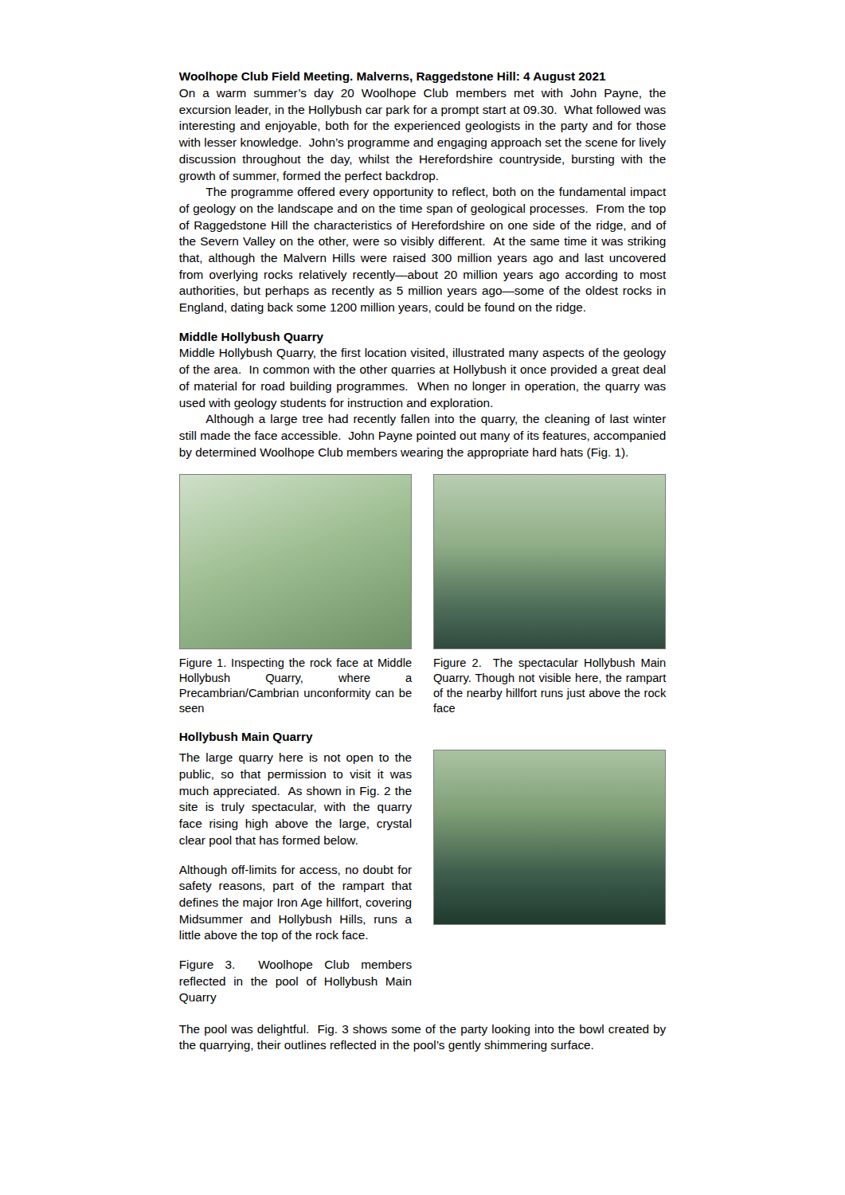Woolhope Club Field Meeting. Malverns, Raggedstone Hill: 4 August 2021
On a warm summer’s day 20 Woolhope Club members met with John Payne, the excursion leader, in the Hollybush car park for a prompt start at 09.30. What followed was interesting and enjoyable, both for the experienced geologists in the party and for those with lesser knowledge. John’s programme and engaging approach set the scene for lively discussion throughout the day, whilst the Herefordshire countryside, bursting with the growth of summer, formed the perfect backdrop.
The programme offered every opportunity to reflect, both on the fundamental impact of geology on the landscape and on the time span of geological processes. From the top of Raggedstone Hill the characteristics of Herefordshire on one side of the ridge, and of the Severn Valley on the other, were so visibly different. At the same time it was striking that, although the Malvern Hills were raised 300 million years ago and last uncovered from overlying rocks relatively recently—about 20 million years ago according to most authorities, but perhaps as recently as 5 million years ago—some of the oldest rocks in England, dating back some 1200 million years, could be found on the ridge.
Middle Hollybush Quarry
Middle Hollybush Quarry, the first location visited, illustrated many aspects of the geology of the area. In common with the other quarries at Hollybush it once provided a great deal of material for road building programmes. When no longer in operation, the quarry was used with geology students for instruction and exploration.
Although a large tree had recently fallen into the quarry, the cleaning of last winter still made the face accessible. John Payne pointed out many of its features, accompanied by determined Woolhope Club members wearing the appropriate hard hats (Fig. 1).
Figure 1. Inspecting the rock face at Middle Hollybush Quarry, where a Precambrian/Cambrian unconformity can be seen
Figure 2. The spectacular Hollybush Main Quarry. Though not visible here, the rampart of the nearby hillfort runs just above the rock face
Hollybush Main Quarry
The large quarry here is not open to the public, so that permission to visit it was much appreciated. As shown in Fig. 2 the site is truly spectacular, with the quarry face rising high above the large, crystal clear pool that has formed below.
Although off-limits for access, no doubt for safety reasons, part of the rampart that defines the major Iron Age hillfort, covering Midsummer and Hollybush Hills, runs a little above the top of the rock face.
Figure 3. Woolhope Club members reflected in the pool of Hollybush Main Quarry
The pool was delightful. Fig. 3 shows some of the party looking into the bowl created by the quarrying, their outlines reflected in the pool’s gently shimmering surface.